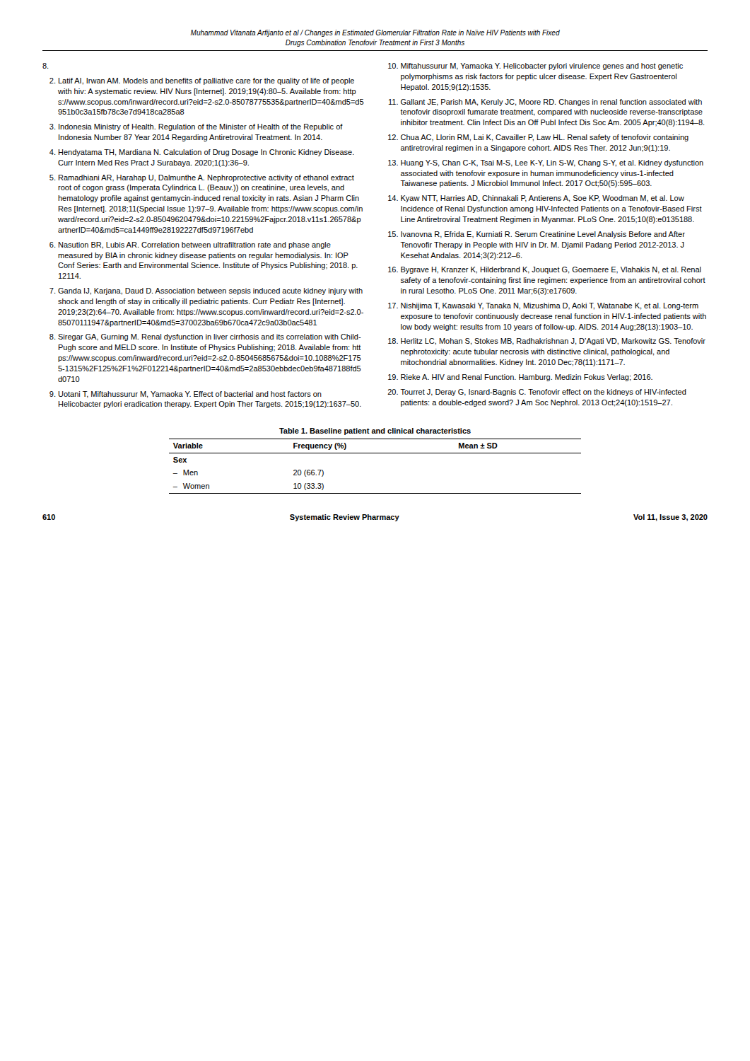Muhammad Vitanata Arfijanto et al / Changes in Estimated Glomerular Filtration Rate in Naïve HIV Patients with Fixed
Drugs Combination Tenofovir Treatment in First 3 Months
8.
Latif AI, Irwan AM. Models and benefits of palliative care for the quality of life of people with hiv: A systematic review. HIV Nurs [Internet]. 2019;19(4):80–5. Available from: https://www.scopus.com/inward/record.uri?eid=2-s2.0-85078775535&partnerID=40&md5=d5951b0c3a15fb78c3e7d9418ca285a8
Indonesia Ministry of Health. Regulation of the Minister of Health of the Republic of Indonesia Number 87 Year 2014 Regarding Antiretroviral Treatment. In 2014.
Hendyatama TH, Mardiana N. Calculation of Drug Dosage In Chronic Kidney Disease. Curr Intern Med Res Pract J Surabaya. 2020;1(1):36–9.
Ramadhiani AR, Harahap U, Dalmunthe A. Nephroprotective activity of ethanol extract root of cogon grass (Imperata Cylindrica L. (Beauv.)) on creatinine, urea levels, and hematology profile against gentamycin-induced renal toxicity in rats. Asian J Pharm Clin Res [Internet]. 2018;11(Special Issue 1):97–9. Available from: https://www.scopus.com/inward/record.uri?eid=2-s2.0-85049620479&doi=10.22159%2Fajpcr.2018.v11s1.26578&partnerID=40&md5=ca1449ff9e28192227df5d97196f7ebd
Nasution BR, Lubis AR. Correlation between ultrafiltration rate and phase angle measured by BIA in chronic kidney disease patients on regular hemodialysis. In: IOP Conf Series: Earth and Environmental Science. Institute of Physics Publishing; 2018. p. 12114.
Ganda IJ, Karjana, Daud D. Association between sepsis induced acute kidney injury with shock and length of stay in critically ill pediatric patients. Curr Pediatr Res [Internet]. 2019;23(2):64–70. Available from: https://www.scopus.com/inward/record.uri?eid=2-s2.0-85070111947&partnerID=40&md5=370023ba69b670ca472c9a03b0ac5481
Siregar GA, Gurning M. Renal dysfunction in liver cirrhosis and its correlation with Child-Pugh score and MELD score. In Institute of Physics Publishing; 2018. Available from: https://www.scopus.com/inward/record.uri?eid=2-s2.0-85045685675&doi=10.1088%2F1755-1315%2F125%2F1%2F012214&partnerID=40&md5=2a8530ebbdec0eb9fa487188fd5d0710
Uotani T, Miftahussurur M, Yamaoka Y. Effect of bacterial and host factors on Helicobacter pylori eradication therapy. Expert Opin Ther Targets. 2015;19(12):1637–50.
Miftahussurur M, Yamaoka Y. Helicobacter pylori virulence genes and host genetic polymorphisms as risk factors for peptic ulcer disease. Expert Rev Gastroenterol Hepatol. 2015;9(12):1535.
Gallant JE, Parish MA, Keruly JC, Moore RD. Changes in renal function associated with tenofovir disoproxil fumarate treatment, compared with nucleoside reverse-transcriptase inhibitor treatment. Clin Infect Dis an Off Publ Infect Dis Soc Am. 2005 Apr;40(8):1194–8.
Chua AC, Llorin RM, Lai K, Cavailler P, Law HL. Renal safety of tenofovir containing antiretroviral regimen in a Singapore cohort. AIDS Res Ther. 2012 Jun;9(1):19.
Huang Y-S, Chan C-K, Tsai M-S, Lee K-Y, Lin S-W, Chang S-Y, et al. Kidney dysfunction associated with tenofovir exposure in human immunodeficiency virus-1-infected Taiwanese patients. J Microbiol Immunol Infect. 2017 Oct;50(5):595–603.
Kyaw NTT, Harries AD, Chinnakali P, Antierens A, Soe KP, Woodman M, et al. Low Incidence of Renal Dysfunction among HIV-Infected Patients on a Tenofovir-Based First Line Antiretroviral Treatment Regimen in Myanmar. PLoS One. 2015;10(8):e0135188.
Ivanovna R, Efrida E, Kurniati R. Serum Creatinine Level Analysis Before and After Tenovofir Therapy in People with HIV in Dr. M. Djamil Padang Period 2012-2013. J Kesehat Andalas. 2014;3(2):212–6.
Bygrave H, Kranzer K, Hilderbrand K, Jouquet G, Goemaere E, Vlahakis N, et al. Renal safety of a tenofovir-containing first line regimen: experience from an antiretroviral cohort in rural Lesotho. PLoS One. 2011 Mar;6(3):e17609.
Nishijima T, Kawasaki Y, Tanaka N, Mizushima D, Aoki T, Watanabe K, et al. Long-term exposure to tenofovir continuously decrease renal function in HIV-1-infected patients with low body weight: results from 10 years of follow-up. AIDS. 2014 Aug;28(13):1903–10.
Herlitz LC, Mohan S, Stokes MB, Radhakrishnan J, D’Agati VD, Markowitz GS. Tenofovir nephrotoxicity: acute tubular necrosis with distinctive clinical, pathological, and mitochondrial abnormalities. Kidney Int. 2010 Dec;78(11):1171–7.
Rieke A. HIV and Renal Function. Hamburg. Medizin Fokus Verlag; 2016.
Tourret J, Deray G, Isnard-Bagnis C. Tenofovir effect on the kidneys of HIV-infected patients: a double-edged sword? J Am Soc Nephrol. 2013 Oct;24(10):1519–27.
Table 1. Baseline patient and clinical characteristics
| Variable | Frequency (%) | Mean ± SD |
| --- | --- | --- |
| Sex |
| – Men | 20 (66.7) | |
| – Women | 10 (33.3) | |
610
Systematic Review Pharmacy
Vol 11, Issue 3, 2020